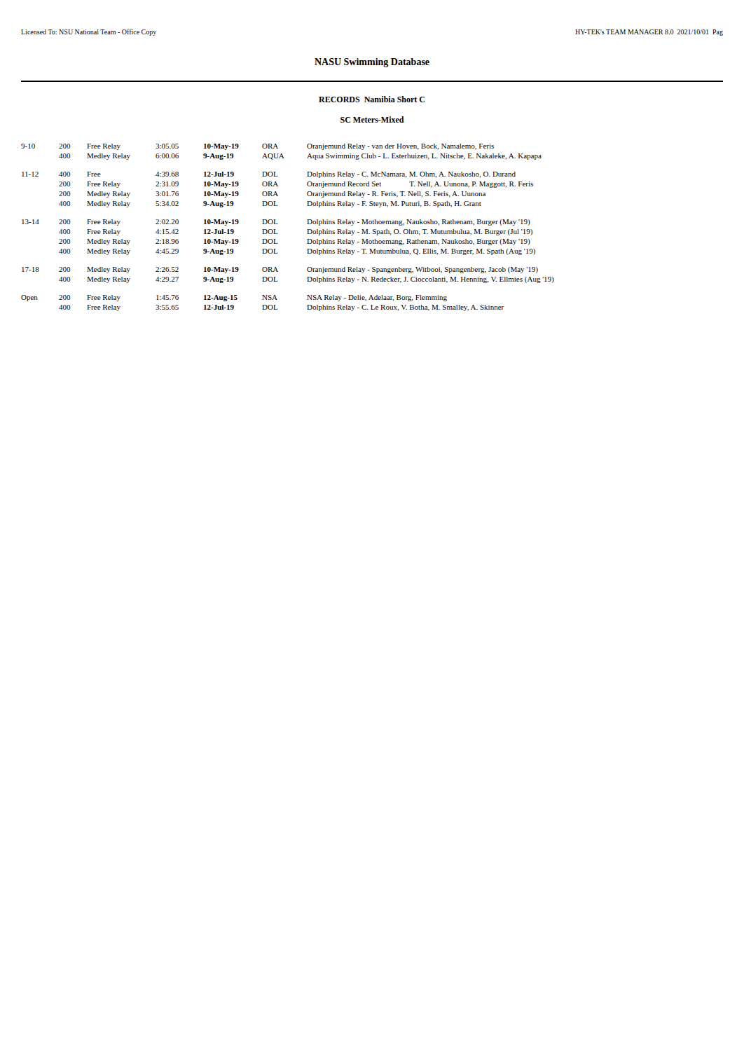Licensed To: NSU National Team - Office Copy HY-TEK's TEAM MANAGER 8.0 2021/10/01 Pag
NASU Swimming Database
RECORDS Namibia Short C
SC Meters-Mixed
| 9-10 | 200 | Free Relay | 3:05.05 | 10-May-19 | ORA | Oranjemund Relay - van der Hoven, Bock, Namalemo, Feris |
| | 400 | Medley Relay | 6:00.06 | 9-Aug-19 | AQUA | Aqua Swimming Club - L. Esterhuizen, L. Nitsche, E. Nakaleke, A. Kapapa |
| 11-12 | 400 | Free | 4:39.68 | 12-Jul-19 | DOL | Dolphins Relay - C. McNamara, M. Ohm, A. Naukosho, O. Durand |
| | 200 | Free Relay | 2:31.09 | 10-May-19 | ORA | Oranjemund Record Set T. Nell, A. Uunona, P. Maggott, R. Feris |
| | 200 | Medley Relay | 3:01.76 | 10-May-19 | ORA | Oranjemund Relay - R. Feris, T. Nell, S. Feris, A. Uunona |
| | 400 | Medley Relay | 5:34.02 | 9-Aug-19 | DOL | Dolphins Relay - F. Steyn, M. Puturi, B. Spath, H. Grant |
| 13-14 | 200 | Free Relay | 2:02.20 | 10-May-19 | DOL | Dolphins Relay - Mothoemang, Naukosho, Rathenam, Burger (May '19) |
| | 400 | Free Relay | 4:15.42 | 12-Jul-19 | DOL | Dolphins Relay - M. Spath, O. Ohm, T. Mutumbulua, M. Burger (Jul '19) |
| | 200 | Medley Relay | 2:18.96 | 10-May-19 | DOL | Dolphins Relay - Mothoemang, Rathenam, Naukosho, Burger (May '19) |
| | 400 | Medley Relay | 4:45.29 | 9-Aug-19 | DOL | Dolphins Relay - T. Mutumbulua, Q. Ellis, M. Burger, M. Spath (Aug '19) |
| 17-18 | 200 | Medley Relay | 2:26.52 | 10-May-19 | ORA | Oranjemund Relay - Spangenberg, Witbooi, Spangenberg, Jacob (May '19) |
| | 400 | Medley Relay | 4:29.27 | 9-Aug-19 | DOL | Dolphins Relay - N. Redecker, J. Cioccolanti, M. Henning, V. Ellmies (Aug '19) |
| Open | 200 | Free Relay | 1:45.76 | 12-Aug-15 | NSA | NSA Relay - Delie, Adelaar, Borg, Flemming |
| | 400 | Free Relay | 3:55.65 | 12-Jul-19 | DOL | Dolphins Relay - C. Le Roux, V. Botha, M. Smalley, A. Skinner |